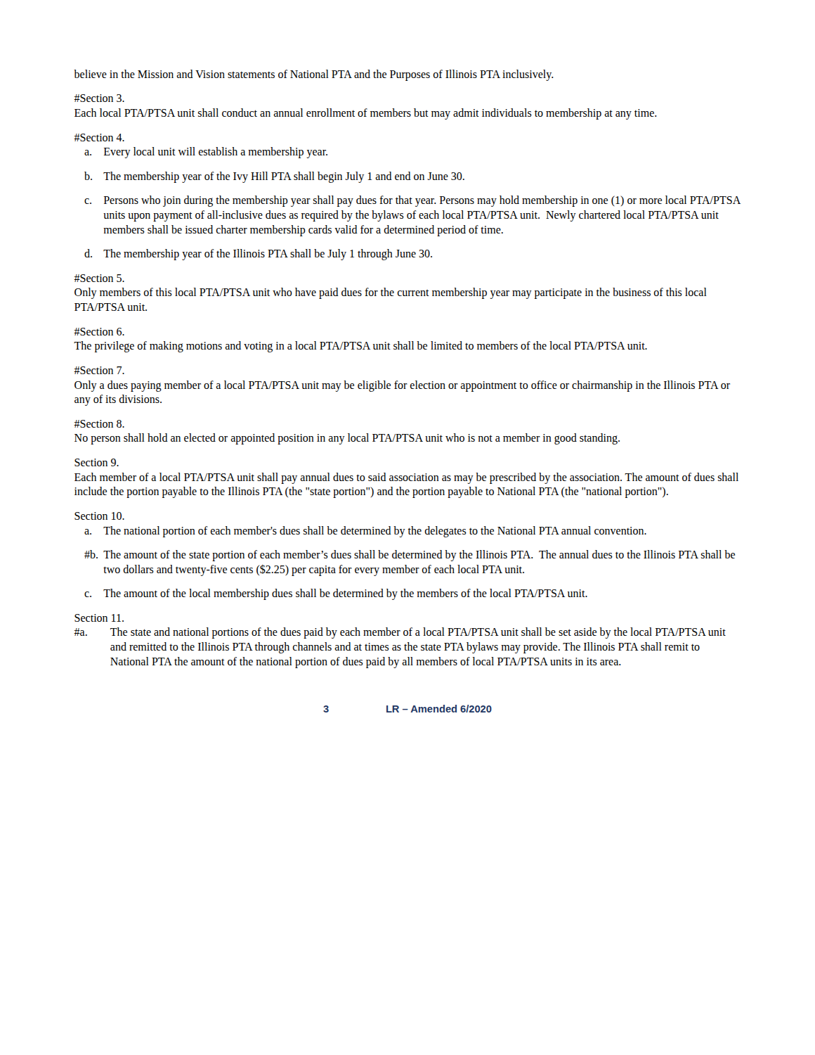believe in the Mission and Vision statements of National PTA and the Purposes of Illinois PTA inclusively.
#Section 3.
Each local PTA/PTSA unit shall conduct an annual enrollment of members but may admit individuals to membership at any time.
#Section 4.
a. Every local unit will establish a membership year.
b. The membership year of the Ivy Hill PTA shall begin July 1 and end on June 30.
c. Persons who join during the membership year shall pay dues for that year. Persons may hold membership in one (1) or more local PTA/PTSA units upon payment of all-inclusive dues as required by the bylaws of each local PTA/PTSA unit. Newly chartered local PTA/PTSA unit members shall be issued charter membership cards valid for a determined period of time.
d. The membership year of the Illinois PTA shall be July 1 through June 30.
#Section 5.
Only members of this local PTA/PTSA unit who have paid dues for the current membership year may participate in the business of this local PTA/PTSA unit.
#Section 6.
The privilege of making motions and voting in a local PTA/PTSA unit shall be limited to members of the local PTA/PTSA unit.
#Section 7.
Only a dues paying member of a local PTA/PTSA unit may be eligible for election or appointment to office or chairmanship in the Illinois PTA or any of its divisions.
#Section 8.
No person shall hold an elected or appointed position in any local PTA/PTSA unit who is not a member in good standing.
Section 9.
Each member of a local PTA/PTSA unit shall pay annual dues to said association as may be prescribed by the association. The amount of dues shall include the portion payable to the Illinois PTA (the "state portion") and the portion payable to National PTA (the "national portion").
Section 10.
a. The national portion of each member's dues shall be determined by the delegates to the National PTA annual convention.
#b. The amount of the state portion of each member’s dues shall be determined by the Illinois PTA. The annual dues to the Illinois PTA shall be two dollars and twenty-five cents ($2.25) per capita for every member of each local PTA unit.
c. The amount of the local membership dues shall be determined by the members of the local PTA/PTSA unit.
Section 11.
#a. The state and national portions of the dues paid by each member of a local PTA/PTSA unit shall be set aside by the local PTA/PTSA unit and remitted to the Illinois PTA through channels and at times as the state PTA bylaws may provide. The Illinois PTA shall remit to National PTA the amount of the national portion of dues paid by all members of local PTA/PTSA units in its area.
3 LR – Amended 6/2020